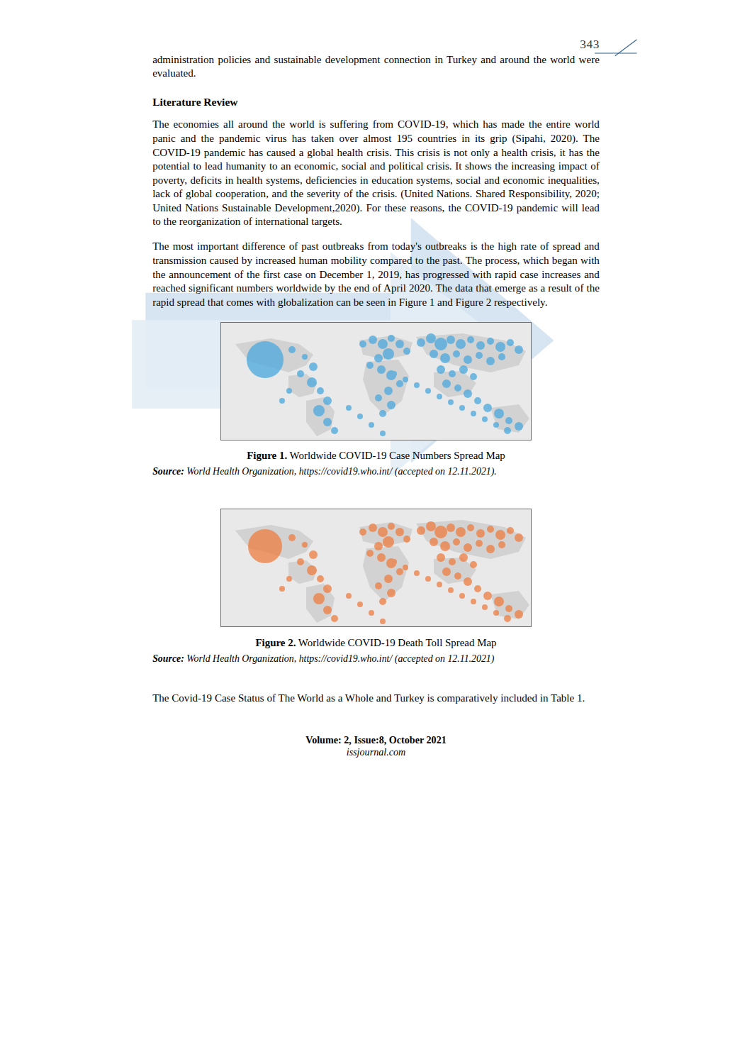343
administration policies and sustainable development connection in Turkey and around the world were evaluated.
Literature Review
The economies all around the world is suffering from COVID-19, which has made the entire world panic and the pandemic virus has taken over almost 195 countries in its grip (Sipahi, 2020). The COVID-19 pandemic has caused a global health crisis. This crisis is not only a health crisis, it has the potential to lead humanity to an economic, social and political crisis. It shows the increasing impact of poverty, deficits in health systems, deficiencies in education systems, social and economic inequalities, lack of global cooperation, and the severity of the crisis. (United Nations. Shared Responsibility, 2020; United Nations Sustainable Development,2020). For these reasons, the COVID-19 pandemic will lead to the reorganization of international targets.
The most important difference of past outbreaks from today's outbreaks is the high rate of spread and transmission caused by increased human mobility compared to the past. The process, which began with the announcement of the first case on December 1, 2019, has progressed with rapid case increases and reached significant numbers worldwide by the end of April 2020. The data that emerge as a result of the rapid spread that comes with globalization can be seen in Figure 1 and Figure 2 respectively.
Figure 1. Worldwide COVID-19 Case Numbers Spread Map
Source: World Health Organization, https://covid19.who.int/ (accepted on 12.11.2021).
Figure 2. Worldwide COVID-19 Death Toll Spread Map
Source: World Health Organization, https://covid19.who.int/ (accepted on 12.11.2021)
The Covid-19 Case Status of The World as a Whole and Turkey is comparatively included in Table 1.
Volume: 2, Issue:8, October 2021
issjournal.com